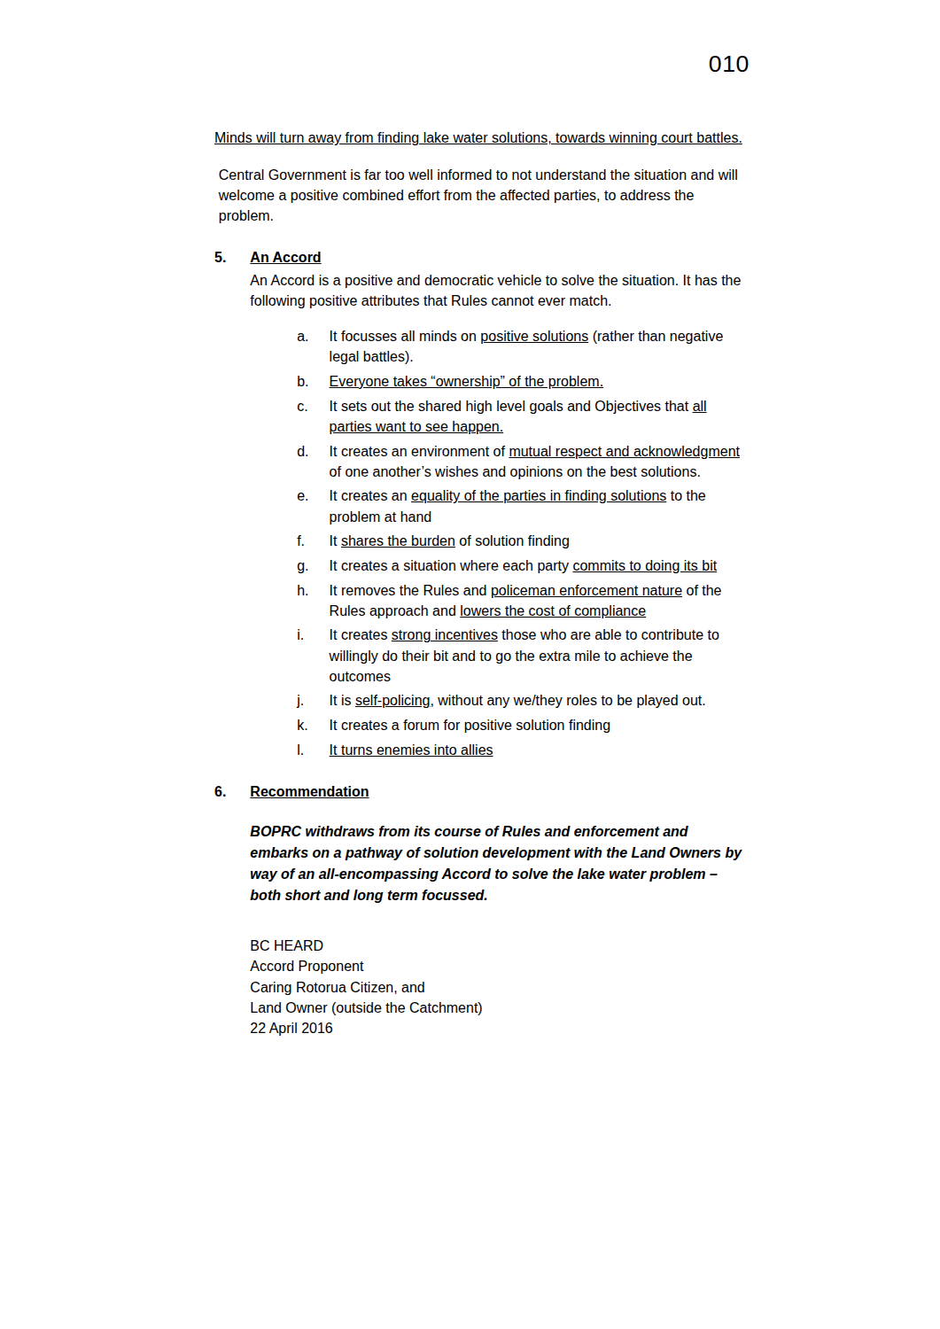010
Minds will turn away from finding lake water solutions, towards winning court battles.
Central Government is far too well informed to not understand the situation and will welcome a positive combined effort from the affected parties, to address the problem.
An Accord
An Accord is a positive and democratic vehicle to solve the situation. It has the following positive attributes that Rules cannot ever match.
It focusses all minds on positive solutions (rather than negative legal battles).
Everyone takes “ownership” of the problem.
It sets out the shared high level goals and Objectives that all parties want to see happen.
It creates an environment of mutual respect and acknowledgment of one another’s wishes and opinions on the best solutions.
It creates an equality of the parties in finding solutions to the problem at hand
It shares the burden of solution finding
It creates a situation where each party commits to doing its bit
It removes the Rules and policeman enforcement nature of the Rules approach and lowers the cost of compliance
It creates strong incentives those who are able to contribute to willingly do their bit and to go the extra mile to achieve the outcomes
It is self-policing, without any we/they roles to be played out.
It creates a forum for positive solution finding
It turns enemies into allies
Recommendation
BOPRC withdraws from its course of Rules and enforcement and embarks on a pathway of solution development with the Land Owners by way of an all-encompassing Accord to solve the lake water problem – both short and long term focussed.
BC HEARD
Accord Proponent
Caring Rotorua Citizen, and
Land Owner (outside the Catchment)
22 April 2016